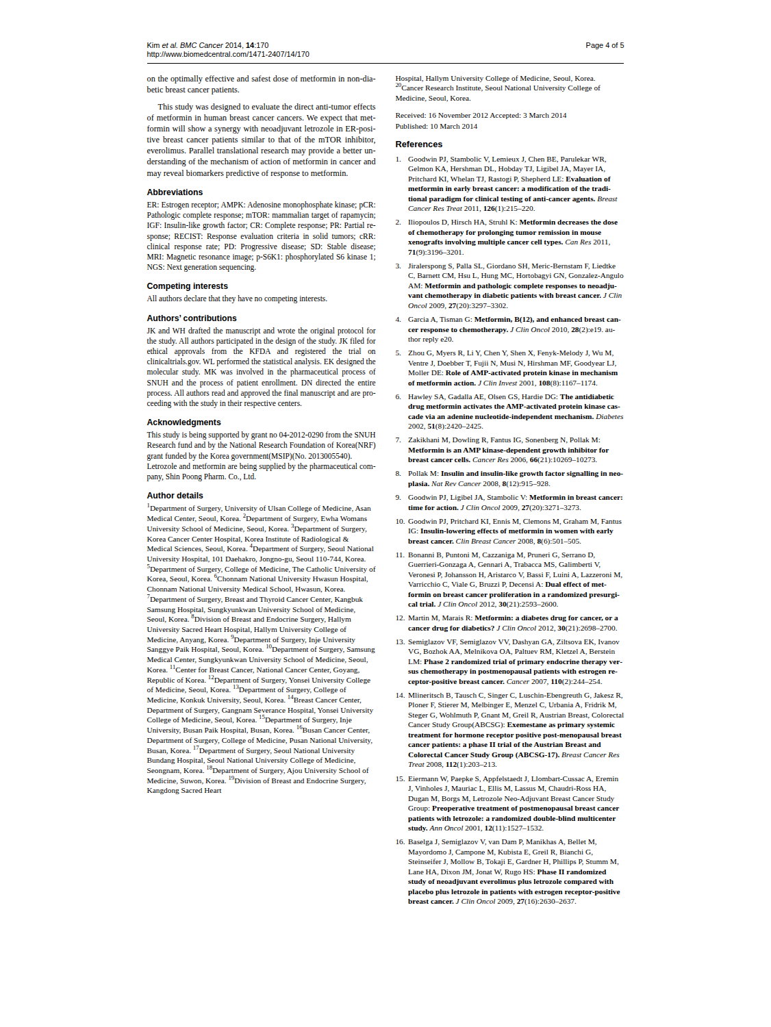Kim et al. BMC Cancer 2014, 14:170
http://www.biomedcentral.com/1471-2407/14/170
Page 4 of 5
on the optimally effective and safest dose of metformin in non-diabetic breast cancer patients.
This study was designed to evaluate the direct anti-tumor effects of metformin in human breast cancer cancers. We expect that metformin will show a synergy with neoadjuvant letrozole in ER-positive breast cancer patients similar to that of the mTOR inhibitor, everolimus. Parallel translational research may provide a better understanding of the mechanism of action of metformin in cancer and may reveal biomarkers predictive of response to metformin.
Abbreviations
ER: Estrogen receptor; AMPK: Adenosine monophosphate kinase; pCR: Pathologic complete response; mTOR: mammalian target of rapamycin; IGF: Insulin-like growth factor; CR: Complete response; PR: Partial response; RECIST: Response evaluation criteria in solid tumors; cRR: clinical response rate; PD: Progressive disease; SD: Stable disease; MRI: Magnetic resonance image; p-S6K1: phosphorylated S6 kinase 1; NGS: Next generation sequencing.
Competing interests
All authors declare that they have no competing interests.
Authors’ contributions
JK and WH drafted the manuscript and wrote the original protocol for the study. All authors participated in the design of the study. JK filed for ethical approvals from the KFDA and registered the trial on clinicaltrials.gov. WL performed the statistical analysis. EK designed the molecular study. MK was involved in the pharmaceutical process of SNUH and the process of patient enrollment. DN directed the entire process. All authors read and approved the final manuscript and are proceeding with the study in their respective centers.
Acknowledgments
This study is being supported by grant no 04-2012-0290 from the SNUH Research fund and by the National Research Foundation of Korea(NRF) grant funded by the Korea government(MSIP)(No. 2013005540).
Letrozole and metformin are being supplied by the pharmaceutical company, Shin Poong Pharm. Co., Ltd.
Author details
1Department of Surgery, University of Ulsan College of Medicine, Asan Medical Center, Seoul, Korea. 2Department of Surgery, Ewha Womans University School of Medicine, Seoul, Korea. 3Department of Surgery, Korea Cancer Center Hospital, Korea Institute of Radiological & Medical Sciences, Seoul, Korea. 4Department of Surgery, Seoul National University Hospital, 101 Daehakro, Jongno-gu, Seoul 110-744, Korea. 5Department of Surgery, College of Medicine, The Catholic University of Korea, Seoul, Korea. 6Chonnam National University Hwasun Hospital, Chonnam National University Medical School, Hwasun, Korea. 7Department of Surgery, Breast and Thyroid Cancer Center, Kangbuk Samsung Hospital, Sungkyunkwan University School of Medicine, Seoul, Korea. 8Division of Breast and Endocrine Surgery, Hallym University Sacred Heart Hospital, Hallym University College of Medicine, Anyang, Korea. 9Department of Surgery, Inje University Sanggye Paik Hospital, Seoul, Korea. 10Department of Surgery, Samsung Medical Center, Sungkyunkwan University School of Medicine, Seoul, Korea. 11Center for Breast Cancer, National Cancer Center, Goyang, Republic of Korea. 12Department of Surgery, Yonsei University College of Medicine, Seoul, Korea. 13Department of Surgery, College of Medicine, Konkuk University, Seoul, Korea. 14Breast Cancer Center, Department of Surgery, Gangnam Severance Hospital, Yonsei University College of Medicine, Seoul, Korea. 15Department of Surgery, Inje University, Busan Paik Hospital, Busan, Korea. 16Busan Cancer Center, Department of Surgery, College of Medicine, Pusan National University, Busan, Korea. 17Department of Surgery, Seoul National University Bundang Hospital, Seoul National University College of Medicine, Seongnam, Korea. 18Department of Surgery, Ajou University School of Medicine, Suwon, Korea. 19Division of Breast and Endocrine Surgery, Kangdong Sacred Heart
Hospital, Hallym University College of Medicine, Seoul, Korea. 20Cancer Research Institute, Seoul National University College of Medicine, Seoul, Korea.
Received: 16 November 2012 Accepted: 3 March 2014
Published: 10 March 2014
References
Goodwin PJ, Stambolic V, Lemieux J, Chen BE, Parulekar WR, Gelmon KA, Hershman DL, Hobday TJ, Ligibel JA, Mayer IA, Pritchard KI, Whelan TJ, Rastogi P, Shepherd LE: Evaluation of metformin in early breast cancer: a modification of the traditional paradigm for clinical testing of anti-cancer agents. Breast Cancer Res Treat 2011, 126(1):215–220.
Iliopoulos D, Hirsch HA, Struhl K: Metformin decreases the dose of chemotherapy for prolonging tumor remission in mouse xenografts involving multiple cancer cell types. Can Res 2011, 71(9):3196–3201.
Jiralerspong S, Palla SL, Giordano SH, Meric-Bernstam F, Liedtke C, Barnett CM, Hsu L, Hung MC, Hortobagyi GN, Gonzalez-Angulo AM: Metformin and pathologic complete responses to neoadjuvant chemotherapy in diabetic patients with breast cancer. J Clin Oncol 2009, 27(20):3297–3302.
Garcia A, Tisman G: Metformin, B(12), and enhanced breast cancer response to chemotherapy. J Clin Oncol 2010, 28(2):e19. author reply e20.
Zhou G, Myers R, Li Y, Chen Y, Shen X, Fenyk-Melody J, Wu M, Ventre J, Doebber T, Fujii N, Musi N, Hirshman MF, Goodyear LJ, Moller DE: Role of AMP-activated protein kinase in mechanism of metformin action. J Clin Invest 2001, 108(8):1167–1174.
Hawley SA, Gadalla AE, Olsen GS, Hardie DG: The antidiabetic drug metformin activates the AMP-activated protein kinase cascade via an adenine nucleotide-independent mechanism. Diabetes 2002, 51(8):2420–2425.
Zakikhani M, Dowling R, Fantus IG, Sonenberg N, Pollak M: Metformin is an AMP kinase-dependent growth inhibitor for breast cancer cells. Cancer Res 2006, 66(21):10269–10273.
Pollak M: Insulin and insulin-like growth factor signalling in neoplasia. Nat Rev Cancer 2008, 8(12):915–928.
Goodwin PJ, Ligibel JA, Stambolic V: Metformin in breast cancer: time for action. J Clin Oncol 2009, 27(20):3271–3273.
Goodwin PJ, Pritchard KI, Ennis M, Clemons M, Graham M, Fantus IG: Insulin-lowering effects of metformin in women with early breast cancer. Clin Breast Cancer 2008, 8(6):501–505.
Bonanni B, Puntoni M, Cazzaniga M, Pruneri G, Serrano D, Guerrieri-Gonzaga A, Gennari A, Trabacca MS, Galimberti V, Veronesi P, Johansson H, Aristarco V, Bassi F, Luini A, Lazzeroni M, Varricchio C, Viale G, Bruzzi P, Decensi A: Dual effect of metformin on breast cancer proliferation in a randomized presurgical trial. J Clin Oncol 2012, 30(21):2593–2600.
Martin M, Marais R: Metformin: a diabetes drug for cancer, or a cancer drug for diabetics? J Clin Oncol 2012, 30(21):2698–2700.
Semiglazov VF, Semiglazov VV, Dashyan GA, Ziltsova EK, Ivanov VG, Bozhok AA, Melnikova OA, Paltuev RM, Kletzel A, Berstein LM: Phase 2 randomized trial of primary endocrine therapy versus chemotherapy in postmenopausal patients with estrogen receptor-positive breast cancer. Cancer 2007, 110(2):244–254.
Mlineritsch B, Tausch C, Singer C, Luschin-Ebengreuth G, Jakesz R, Ploner F, Stierer M, Melbinger E, Menzel C, Urbania A, Fridrik M, Steger G, Wohlmuth P, Gnant M, Greil R, Austrian Breast, Colorectal Cancer Study Group(ABCSG): Exemestane as primary systemic treatment for hormone receptor positive post-menopausal breast cancer patients: a phase II trial of the Austrian Breast and Colorectal Cancer Study Group (ABCSG-17). Breast Cancer Res Treat 2008, 112(1):203–213.
Eiermann W, Paepke S, Appfelstaedt J, Llombart-Cussac A, Eremin J, Vinholes J, Mauriac L, Ellis M, Lassus M, Chaudri-Ross HA, Dugan M, Borgs M, Letrozole Neo-Adjuvant Breast Cancer Study Group: Preoperative treatment of postmenopausal breast cancer patients with letrozole: a randomized double-blind multicenter study. Ann Oncol 2001, 12(11):1527–1532.
Baselga J, Semiglazov V, van Dam P, Manikhas A, Bellet M, Mayordomo J, Campone M, Kubista E, Greil R, Bianchi G, Steinseifer J, Mollow B, Tokaji E, Gardner H, Phillips P, Stumm M, Lane HA, Dixon JM, Jonat W, Rugo HS: Phase II randomized study of neoadjuvant everolimus plus letrozole compared with placebo plus letrozole in patients with estrogen receptor-positive breast cancer. J Clin Oncol 2009, 27(16):2630–2637.